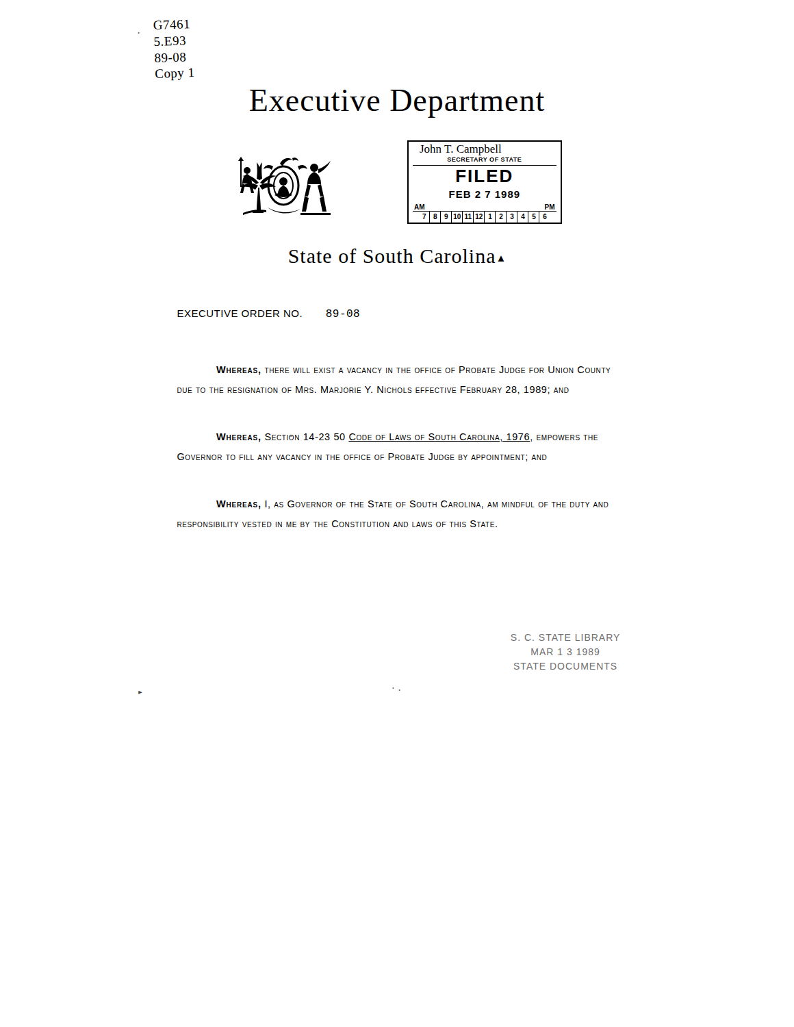·
G7461
5.E93
89-08
Copy 1
Executive Department
·
John T. Campbell
SECRETARY OF STATE
FILED
FEB 2 7 1989
AM PM
789101112123456
State of South Carolina▲
EXECUTIVE ORDER NO. 89-08
Whereas, there will exist a vacancy in the office of Probate Judge for Union County due to the resignation of Mrs. Marjorie Y. Nichols effective February 28, 1989; and
Whereas, Section 14-23 50 Code of Laws of South Carolina, 1976, empowers the Governor to fill any vacancy in the office of Probate Judge by appointment; and
Whereas, I, as Governor of the State of South Carolina, am mindful of the duty and responsibility vested in me by the Constitution and laws of this State.
·
S. C. STATE LIBRARY
MAR 1 3 1989
STATE DOCUMENTS
·.
▸